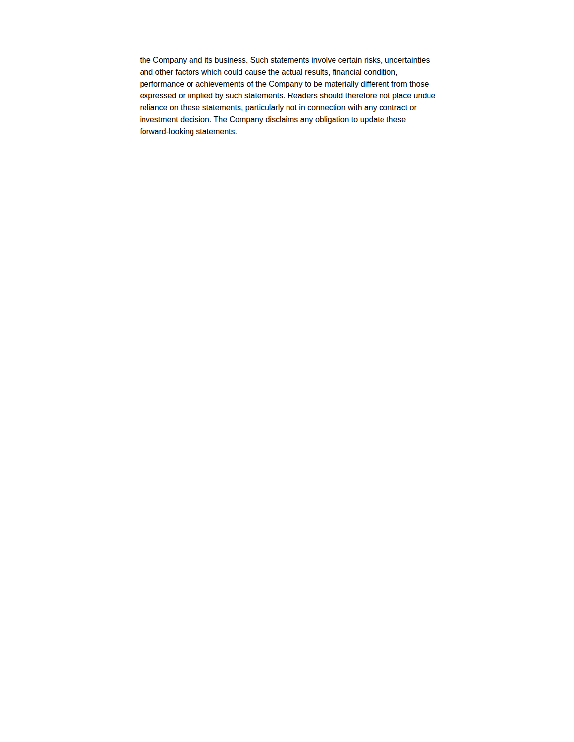the Company and its business. Such statements involve certain risks, uncertainties and other factors which could cause the actual results, financial condition, performance or achievements of the Company to be materially different from those expressed or implied by such statements. Readers should therefore not place undue reliance on these statements, particularly not in connection with any contract or investment decision. The Company disclaims any obligation to update these forward-looking statements.